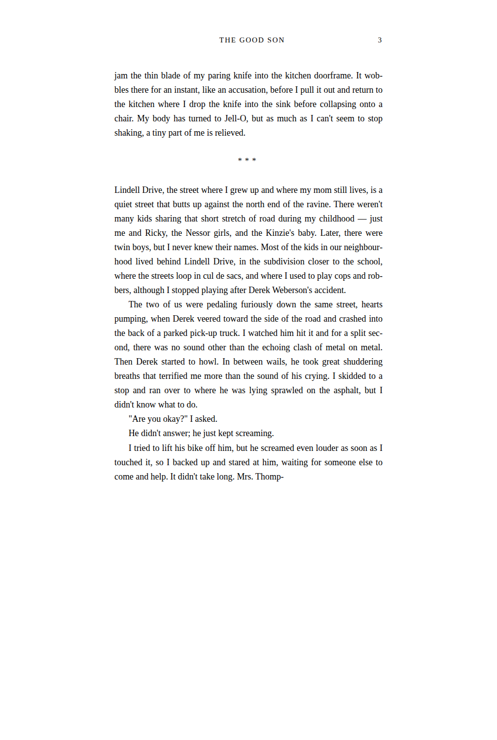The Good Son 3
jam the thin blade of my paring knife into the kitchen doorframe. It wobbles there for an instant, like an accusation, before I pull it out and return to the kitchen where I drop the knife into the sink before collapsing onto a chair. My body has turned to Jell-O, but as much as I can't seem to stop shaking, a tiny part of me is relieved.
***
Lindell Drive, the street where I grew up and where my mom still lives, is a quiet street that butts up against the north end of the ravine. There weren't many kids sharing that short stretch of road during my childhood — just me and Ricky, the Nessor girls, and the Kinzie's baby. Later, there were twin boys, but I never knew their names. Most of the kids in our neighbourhood lived behind Lindell Drive, in the subdivision closer to the school, where the streets loop in cul de sacs, and where I used to play cops and robbers, although I stopped playing after Derek Weberson's accident.
The two of us were pedaling furiously down the same street, hearts pumping, when Derek veered toward the side of the road and crashed into the back of a parked pick-up truck. I watched him hit it and for a split second, there was no sound other than the echoing clash of metal on metal. Then Derek started to howl. In between wails, he took great shuddering breaths that terrified me more than the sound of his crying. I skidded to a stop and ran over to where he was lying sprawled on the asphalt, but I didn't know what to do.
"Are you okay?" I asked.
He didn't answer; he just kept screaming.
I tried to lift his bike off him, but he screamed even louder as soon as I touched it, so I backed up and stared at him, waiting for someone else to come and help. It didn't take long. Mrs. Thomp-